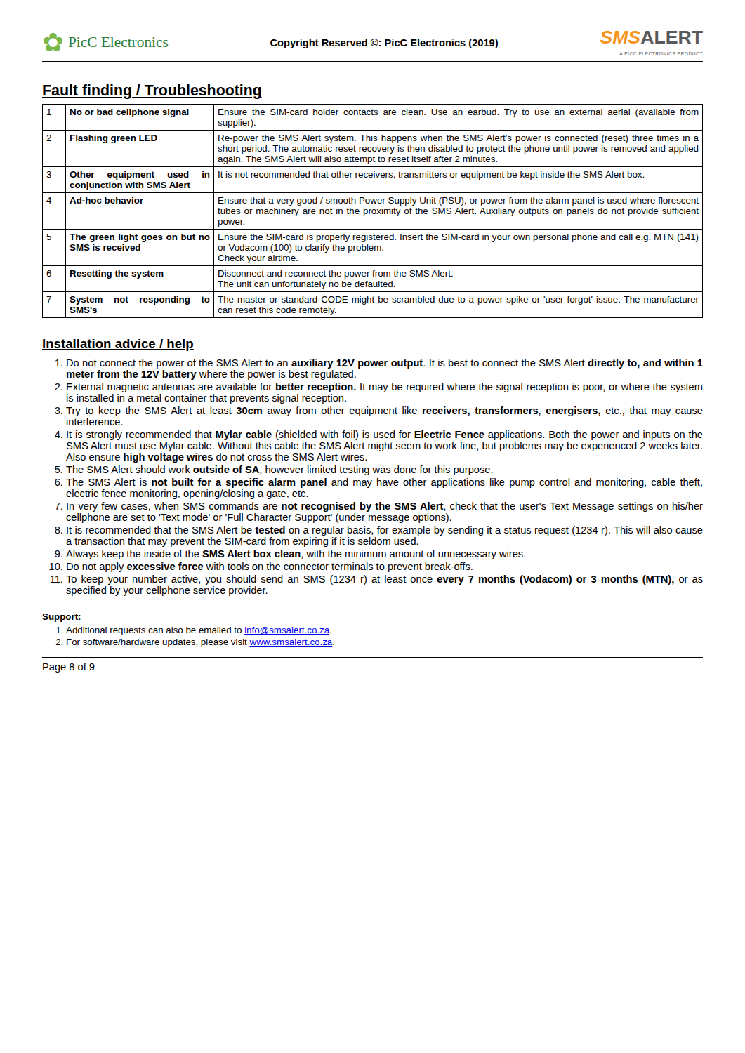✿ PicC Electronics
Copyright Reserved ©: PicC Electronics (2019)
SMS ALERT
A PICC ELECTRONICS PRODUCT
Fault finding / Troubleshooting
| 1 | No or bad cellphone signal | Ensure the SIM-card holder contacts are clean. Use an earbud. Try to use an external aerial (available from supplier). |
| 2 | Flashing green LED | Re-power the SMS Alert system. This happens when the SMS Alert's power is connected (reset) three times in a short period. The automatic reset recovery is then disabled to protect the phone until power is removed and applied again. The SMS Alert will also attempt to reset itself after 2 minutes. |
| 3 | Other equipment used in conjunction with SMS Alert | It is not recommended that other receivers, transmitters or equipment be kept inside the SMS Alert box. |
| 4 | Ad-hoc behavior | Ensure that a very good / smooth Power Supply Unit (PSU), or power from the alarm panel is used where florescent tubes or machinery are not in the proximity of the SMS Alert. Auxiliary outputs on panels do not provide sufficient power. |
| 5 | The green light goes on but no SMS is received | Ensure the SIM-card is properly registered. Insert the SIM-card in your own personal phone and call e.g. MTN (141) or Vodacom (100) to clarify the problem. Check your airtime. |
| 6 | Resetting the system | Disconnect and reconnect the power from the SMS Alert. The unit can unfortunately no be defaulted. |
| 7 | System not responding to SMS's | The master or standard CODE might be scrambled due to a power spike or 'user forgot' issue. The manufacturer can reset this code remotely. |
Installation advice / help
Do not connect the power of the SMS Alert to an auxiliary 12V power output. It is best to connect the SMS Alert directly to, and within 1 meter from the 12V battery where the power is best regulated.
External magnetic antennas are available for better reception. It may be required where the signal reception is poor, or where the system is installed in a metal container that prevents signal reception.
Try to keep the SMS Alert at least 30cm away from other equipment like receivers, transformers, energisers, etc., that may cause interference.
It is strongly recommended that Mylar cable (shielded with foil) is used for Electric Fence applications. Both the power and inputs on the SMS Alert must use Mylar cable. Without this cable the SMS Alert might seem to work fine, but problems may be experienced 2 weeks later. Also ensure high voltage wires do not cross the SMS Alert wires.
The SMS Alert should work outside of SA, however limited testing was done for this purpose.
The SMS Alert is not built for a specific alarm panel and may have other applications like pump control and monitoring, cable theft, electric fence monitoring, opening/closing a gate, etc.
In very few cases, when SMS commands are not recognised by the SMS Alert, check that the user's Text Message settings on his/her cellphone are set to 'Text mode' or 'Full Character Support' (under message options).
It is recommended that the SMS Alert be tested on a regular basis, for example by sending it a status request (1234 r). This will also cause a transaction that may prevent the SIM-card from expiring if it is seldom used.
Always keep the inside of the SMS Alert box clean, with the minimum amount of unnecessary wires.
Do not apply excessive force with tools on the connector terminals to prevent break-offs.
To keep your number active, you should send an SMS (1234 r) at least once every 7 months (Vodacom) or 3 months (MTN), or as specified by your cellphone service provider.
Support:
Additional requests can also be emailed to info@smsalert.co.za.
For software/hardware updates, please visit www.smsalert.co.za.
Page 8 of 9